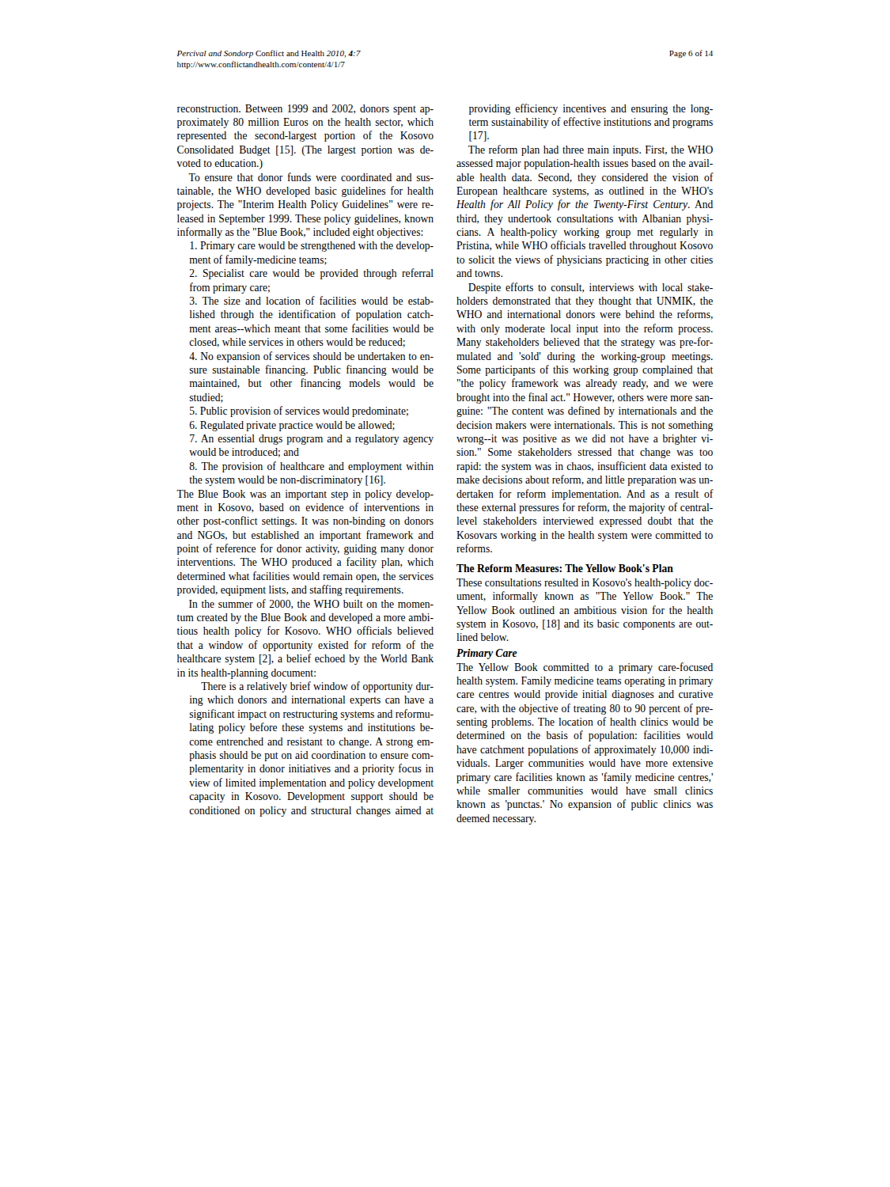Percival and Sondorp Conflict and Health 2010, 4:7
http://www.conflictandhealth.com/content/4/1/7
Page 6 of 14
reconstruction. Between 1999 and 2002, donors spent approximately 80 million Euros on the health sector, which represented the second-largest portion of the Kosovo Consolidated Budget [15]. (The largest portion was devoted to education.)
To ensure that donor funds were coordinated and sustainable, the WHO developed basic guidelines for health projects. The "Interim Health Policy Guidelines" were released in September 1999. These policy guidelines, known informally as the "Blue Book," included eight objectives:
1. Primary care would be strengthened with the development of family-medicine teams;
2. Specialist care would be provided through referral from primary care;
3. The size and location of facilities would be established through the identification of population catchment areas--which meant that some facilities would be closed, while services in others would be reduced;
4. No expansion of services should be undertaken to ensure sustainable financing. Public financing would be maintained, but other financing models would be studied;
5. Public provision of services would predominate;
6. Regulated private practice would be allowed;
7. An essential drugs program and a regulatory agency would be introduced; and
8. The provision of healthcare and employment within the system would be non-discriminatory [16].
The Blue Book was an important step in policy development in Kosovo, based on evidence of interventions in other post-conflict settings. It was non-binding on donors and NGOs, but established an important framework and point of reference for donor activity, guiding many donor interventions. The WHO produced a facility plan, which determined what facilities would remain open, the services provided, equipment lists, and staffing requirements.
In the summer of 2000, the WHO built on the momentum created by the Blue Book and developed a more ambitious health policy for Kosovo. WHO officials believed that a window of opportunity existed for reform of the healthcare system [2], a belief echoed by the World Bank in its health-planning document:
There is a relatively brief window of opportunity during which donors and international experts can have a significant impact on restructuring systems and reformulating policy before these systems and institutions become entrenched and resistant to change. A strong emphasis should be put on aid coordination to ensure complementarity in donor initiatives and a priority focus in view of limited implementation and policy development capacity in Kosovo. Development support should be conditioned on policy and structural changes aimed at providing efficiency incentives and ensuring the long-term sustainability of effective institutions and programs [17].
The reform plan had three main inputs. First, the WHO assessed major population-health issues based on the available health data. Second, they considered the vision of European healthcare systems, as outlined in the WHO's Health for All Policy for the Twenty-First Century. And third, they undertook consultations with Albanian physicians. A health-policy working group met regularly in Pristina, while WHO officials travelled throughout Kosovo to solicit the views of physicians practicing in other cities and towns.
Despite efforts to consult, interviews with local stakeholders demonstrated that they thought that UNMIK, the WHO and international donors were behind the reforms, with only moderate local input into the reform process. Many stakeholders believed that the strategy was pre-formulated and 'sold' during the working-group meetings. Some participants of this working group complained that "the policy framework was already ready, and we were brought into the final act." However, others were more sanguine: "The content was defined by internationals and the decision makers were internationals. This is not something wrong--it was positive as we did not have a brighter vision." Some stakeholders stressed that change was too rapid: the system was in chaos, insufficient data existed to make decisions about reform, and little preparation was undertaken for reform implementation. And as a result of these external pressures for reform, the majority of central-level stakeholders interviewed expressed doubt that the Kosovars working in the health system were committed to reforms.
The Reform Measures: The Yellow Book's Plan
These consultations resulted in Kosovo's health-policy document, informally known as "The Yellow Book." The Yellow Book outlined an ambitious vision for the health system in Kosovo, [18] and its basic components are outlined below.
Primary Care
The Yellow Book committed to a primary care-focused health system. Family medicine teams operating in primary care centres would provide initial diagnoses and curative care, with the objective of treating 80 to 90 percent of presenting problems. The location of health clinics would be determined on the basis of population: facilities would have catchment populations of approximately 10,000 individuals. Larger communities would have more extensive primary care facilities known as 'family medicine centres,' while smaller communities would have small clinics known as 'punctas.' No expansion of public clinics was deemed necessary.